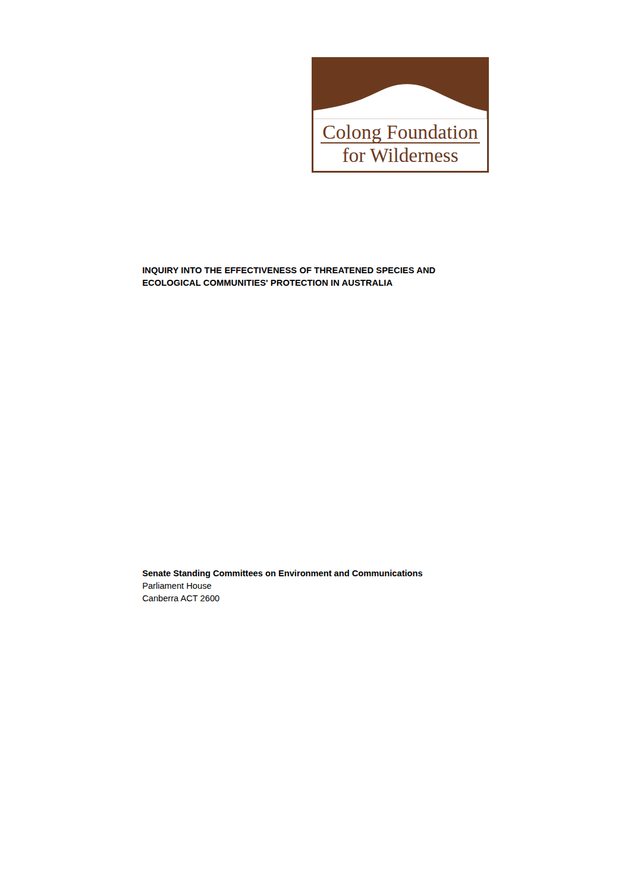Colong Foundation
for Wilderness
Inquiry into the effectiveness of threatened species and ecological communities' protection in Australia
Senate Standing Committees on Environment and Communications
Parliament House
Canberra ACT 2600